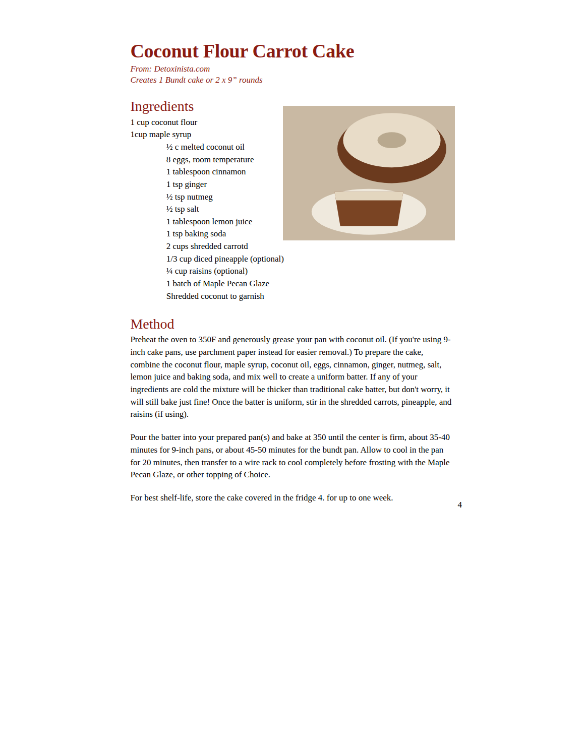Coconut Flour Carrot Cake
From: Detoxinista.com
Creates 1 Bundt cake or 2 x 9” rounds
Ingredients
1 cup coconut flour
1cup maple syrup
½ c melted coconut oil
8 eggs, room temperature
1 tablespoon cinnamon
1 tsp ginger
½ tsp nutmeg
½ tsp salt
1 tablespoon lemon juice
1 tsp baking soda
2 cups shredded carrotd
1/3 cup diced pineapple (optional)
¼ cup raisins (optional)
1 batch of Maple Pecan Glaze
Shredded coconut to garnish
Method
Preheat the oven to 350F and generously grease your pan with coconut oil. (If you're using 9-inch cake pans, use parchment paper instead for easier removal.) To prepare the cake, combine the coconut flour, maple syrup, coconut oil, eggs, cinnamon, ginger, nutmeg, salt, lemon juice and baking soda, and mix well to create a uniform batter. If any of your ingredients are cold the mixture will be thicker than traditional cake batter, but don't worry, it will still bake just fine! Once the batter is uniform, stir in the shredded carrots, pineapple, and raisins (if using).
Pour the batter into your prepared pan(s) and bake at 350 until the center is firm, about 35-40 minutes for 9-inch pans, or about 45-50 minutes for the bundt pan. Allow to cool in the pan for 20 minutes, then transfer to a wire rack to cool completely before frosting with the Maple Pecan Glaze, or other topping of Choice.
For best shelf-life, store the cake covered in the fridge 4. for up to one week.
4